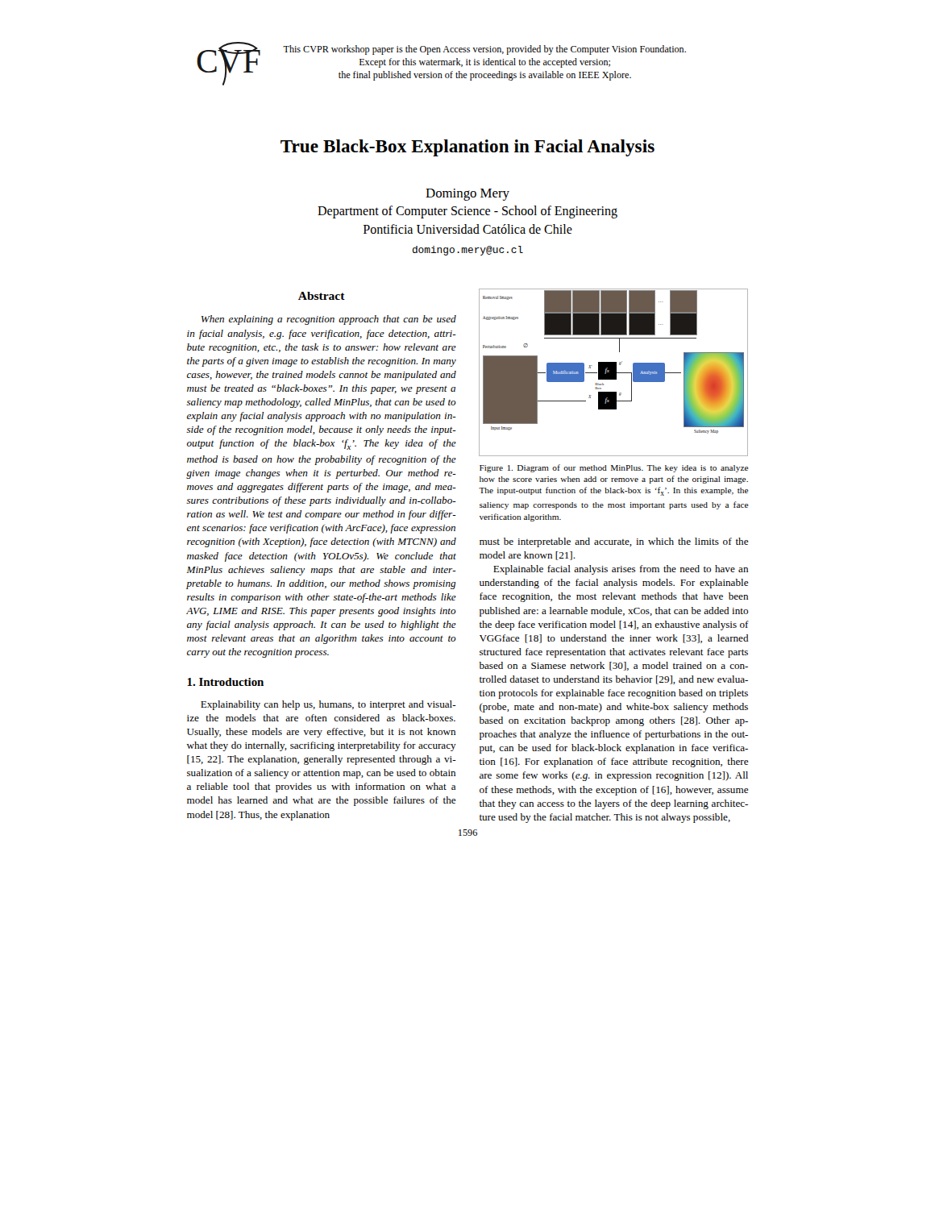C V F
This CVPR workshop paper is the Open Access version, provided by the Computer Vision Foundation.
Except for this watermark, it is identical to the accepted version;
the final published version of the proceedings is available on IEEE Xplore.
True Black-Box Explanation in Facial Analysis
Domingo Mery
Department of Computer Science - School of Engineering
Pontificia Universidad Católica de Chile
domingo.mery@uc.cl
Abstract
When explaining a recognition approach that can be used in facial analysis, e.g. face verification, face detection, attribute recognition, etc., the task is to answer: how relevant are the parts of a given image to establish the recognition. In many cases, however, the trained models cannot be manipulated and must be treated as “black-boxes”. In this paper, we present a saliency map methodology, called MinPlus, that can be used to explain any facial analysis approach with no manipulation inside of the recognition model, because it only needs the input-output function of the black-box ‘fx’. The key idea of the method is based on how the probability of recognition of the given image changes when it is perturbed. Our method removes and aggregates different parts of the image, and measures contributions of these parts individually and in-collaboration as well. We test and compare our method in four different scenarios: face verification (with ArcFace), face expression recognition (with Xception), face detection (with MTCNN) and masked face detection (with YOLOv5s). We conclude that MinPlus achieves saliency maps that are stable and interpretable to humans. In addition, our method shows promising results in comparison with other state-of-the-art methods like AVG, LIME and RISE. This paper presents good insights into any facial analysis approach. It can be used to highlight the most relevant areas that an algorithm takes into account to carry out the recognition process.
1. Introduction
Explainability can help us, humans, to interpret and visualize the models that are often considered as black-boxes. Usually, these models are very effective, but it is not known what they do internally, sacrificing interpretability for accuracy [15, 22]. The explanation, generally represented through a visualization of a saliency or attention map, can be used to obtain a reliable tool that provides us with information on what a model has learned and what are the possible failures of the model [28]. Thus, the explanation
Removal Images
Aggregation Images
…
…
Perturbations
∅
Input Image
Modification
X'
fx
g'
Analysis
X
fx
g
Black
Box
Saliency Map
Figure 1. Diagram of our method MinPlus. The key idea is to analyze how the score varies when add or remove a part of the original image. The input-output function of the black-box is ‘fx’. In this example, the saliency map corresponds to the most important parts used by a face verification algorithm.
must be interpretable and accurate, in which the limits of the model are known [21].
Explainable facial analysis arises from the need to have an understanding of the facial analysis models. For explainable face recognition, the most relevant methods that have been published are: a learnable module, xCos, that can be added into the deep face verification model [14], an exhaustive analysis of VGGface [18] to understand the inner work [33], a learned structured face representation that activates relevant face parts based on a Siamese network [30], a model trained on a controlled dataset to understand its behavior [29], and new evaluation protocols for explainable face recognition based on triplets (probe, mate and non-mate) and white-box saliency methods based on excitation backprop among others [28]. Other approaches that analyze the influence of perturbations in the output, can be used for black-block explanation in face verification [16]. For explanation of face attribute recognition, there are some few works (e.g. in expression recognition [12]). All of these methods, with the exception of [16], however, assume that they can access to the layers of the deep learning architecture used by the facial matcher. This is not always possible,
1596